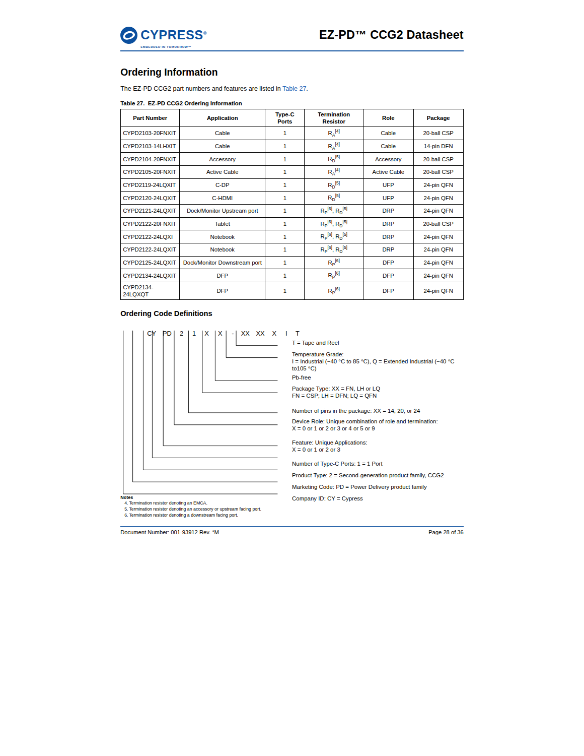CYPRESS®
EMBEDDED IN TOMORROW™
EZ-PD™ CCG2 Datasheet
Ordering Information
The EZ-PD CCG2 part numbers and features are listed in Table 27.
Table 27. EZ-PD CCG2 Ordering Information
| Part Number | Application | Type-C Ports | Termination Resistor | Role | Package |
| --- | --- | --- | --- | --- | --- |
| CYPD2103-20FNXIT | Cable | 1 | R A [4] | Cable | 20-ball CSP |
| CYPD2103-14LHXIT | Cable | 1 | R A [4] | Cable | 14-pin DFN |
| CYPD2104-20FNXIT | Accessory | 1 | R D [5] | Accessory | 20-ball CSP |
| CYPD2105-20FNXIT | Active Cable | 1 | R A [4] | Active Cable | 20-ball CSP |
| CYPD2119-24LQXIT | C-DP | 1 | R D [5] | UFP | 24-pin QFN |
| CYPD2120-24LQXIT | C-HDMI | 1 | R D [5] | UFP | 24-pin QFN |
| CYPD2121-24LQXIT | Dock/Monitor Upstream port | 1 | R P [6] , R D [5] | DRP | 24-pin QFN |
| CYPD2122-20FNXIT | Tablet | 1 | R P [6] , R D [5] | DRP | 20-ball CSP |
| CYPD2122-24LQXI | Notebook | 1 | R P [6] , R D [5] | DRP | 24-pin QFN |
| CYPD2122-24LQXIT | Notebook | 1 | R P [6] , R D [5] | DRP | 24-pin QFN |
| CYPD2125-24LQXIT | Dock/Monitor Downstream port | 1 | R P [6] | DFP | 24-pin QFN |
| CYPD2134-24LQXIT | DFP | 1 | R P [6] | DFP | 24-pin QFN |
| CYPD2134-24LQXQT | DFP | 1 | R P [6] | DFP | 24-pin QFN |
Ordering Code Definitions
CY PD 21 XX-XX XX XIT
T = Tape and Reel
Temperature Grade:
I = Industrial (−40 °C to 85 °C), Q = Extended Industrial (−40 °C to105 °C)
Pb-free
Package Type: XX = FN, LH or LQ
FN = CSP; LH = DFN; LQ = QFN
Number of pins in the package: XX = 14, 20, or 24
Device Role: Unique combination of role and termination:
X = 0 or 1 or 2 or 3 or 4 or 5 or 9
Feature: Unique Applications:
X = 0 or 1 or 2 or 3
Number of Type-C Ports: 1 = 1 Port
Product Type: 2 = Second-generation product family, CCG2
Marketing Code: PD = Power Delivery product family
Company ID: CY = Cypress
Notes
4. Termination resistor denoting an EMCA.
5. Termination resistor denoting an accessory or upstream facing port.
6. Termination resistor denoting a downstream facing port.
Document Number: 001-93912 Rev. *M
Page 28 of 36